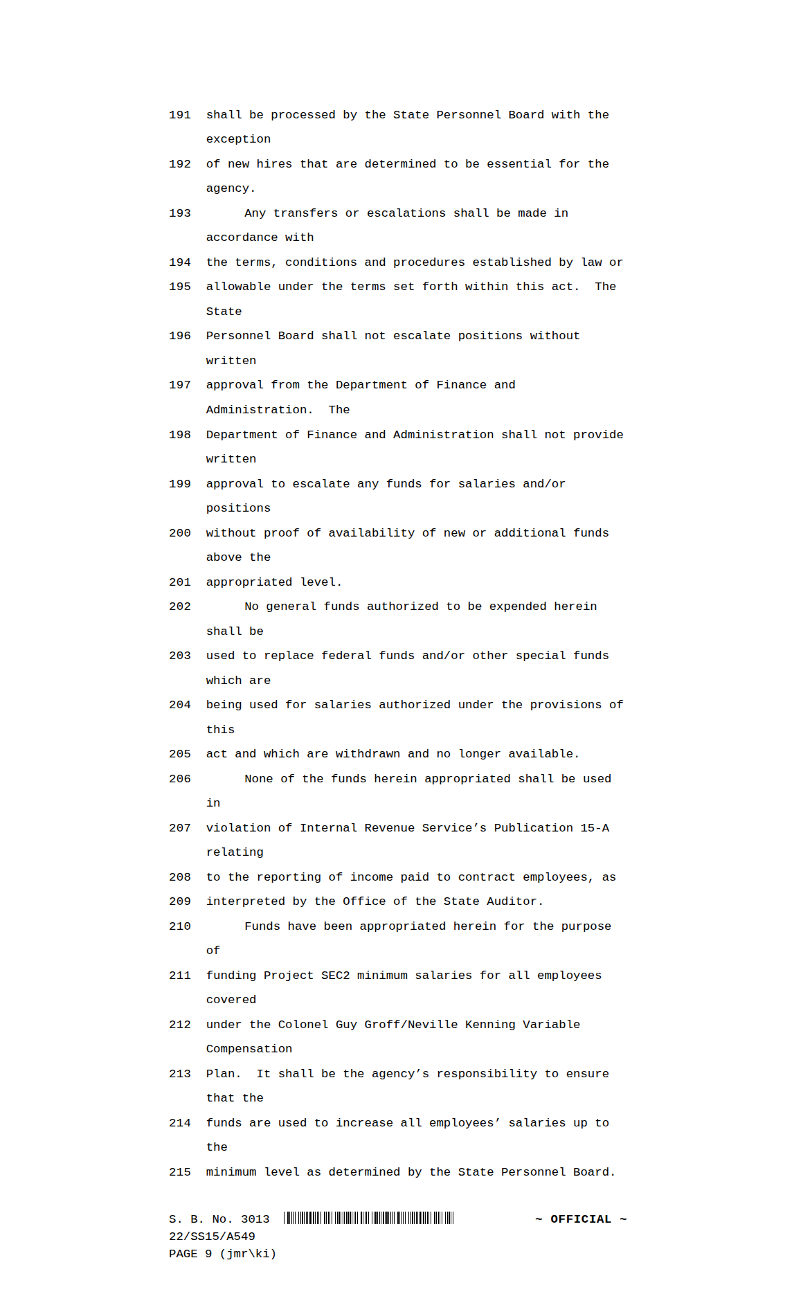191 shall be processed by the State Personnel Board with the exception
192 of new hires that are determined to be essential for the agency.
193 Any transfers or escalations shall be made in accordance with
194 the terms, conditions and procedures established by law or
195 allowable under the terms set forth within this act. The State
196 Personnel Board shall not escalate positions without written
197 approval from the Department of Finance and Administration. The
198 Department of Finance and Administration shall not provide written
199 approval to escalate any funds for salaries and/or positions
200 without proof of availability of new or additional funds above the
201 appropriated level.
202 No general funds authorized to be expended herein shall be
203 used to replace federal funds and/or other special funds which are
204 being used for salaries authorized under the provisions of this
205 act and which are withdrawn and no longer available.
206 None of the funds herein appropriated shall be used in
207 violation of Internal Revenue Service’s Publication 15-A relating
208 to the reporting of income paid to contract employees, as
209 interpreted by the Office of the State Auditor.
210 Funds have been appropriated herein for the purpose of
211 funding Project SEC2 minimum salaries for all employees covered
212 under the Colonel Guy Groff/Neville Kenning Variable Compensation
213 Plan. It shall be the agency’s responsibility to ensure that the
214 funds are used to increase all employees’ salaries up to the
215 minimum level as determined by the State Personnel Board.
S. B. No. 3013 ~ OFFICIAL ~
22/SS15/A549
PAGE 9 (jmr\ki)